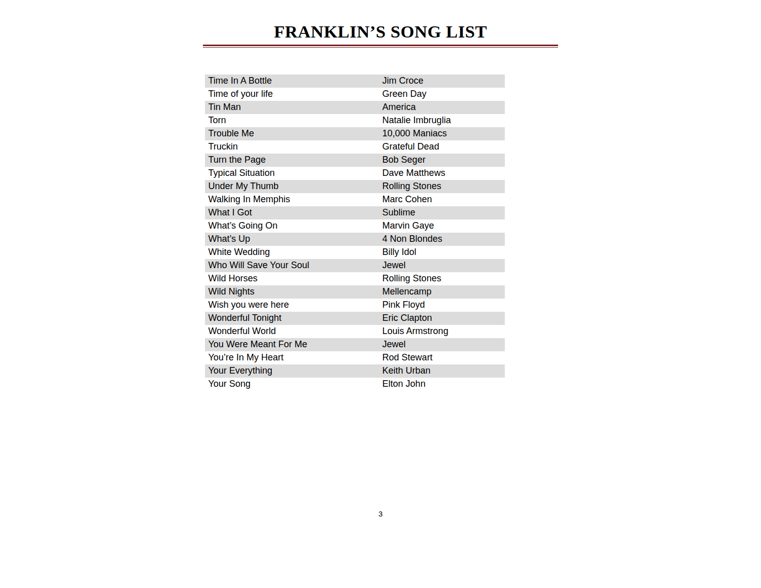FRANKLIN’S SONG LIST
| Time In A Bottle | Jim Croce |
| Time of your life | Green Day |
| Tin Man | America |
| Torn | Natalie Imbruglia |
| Trouble Me | 10,000 Maniacs |
| Truckin | Grateful Dead |
| Turn the Page | Bob Seger |
| Typical Situation | Dave Matthews |
| Under My Thumb | Rolling Stones |
| Walking In Memphis | Marc Cohen |
| What I Got | Sublime |
| What’s Going On | Marvin Gaye |
| What’s Up | 4 Non Blondes |
| White Wedding | Billy Idol |
| Who Will Save Your Soul | Jewel |
| Wild Horses | Rolling Stones |
| Wild Nights | Mellencamp |
| Wish you were here | Pink Floyd |
| Wonderful Tonight | Eric Clapton |
| Wonderful World | Louis Armstrong |
| You Were Meant For Me | Jewel |
| You’re In My Heart | Rod Stewart |
| Your Everything | Keith Urban |
| Your Song | Elton John |
3